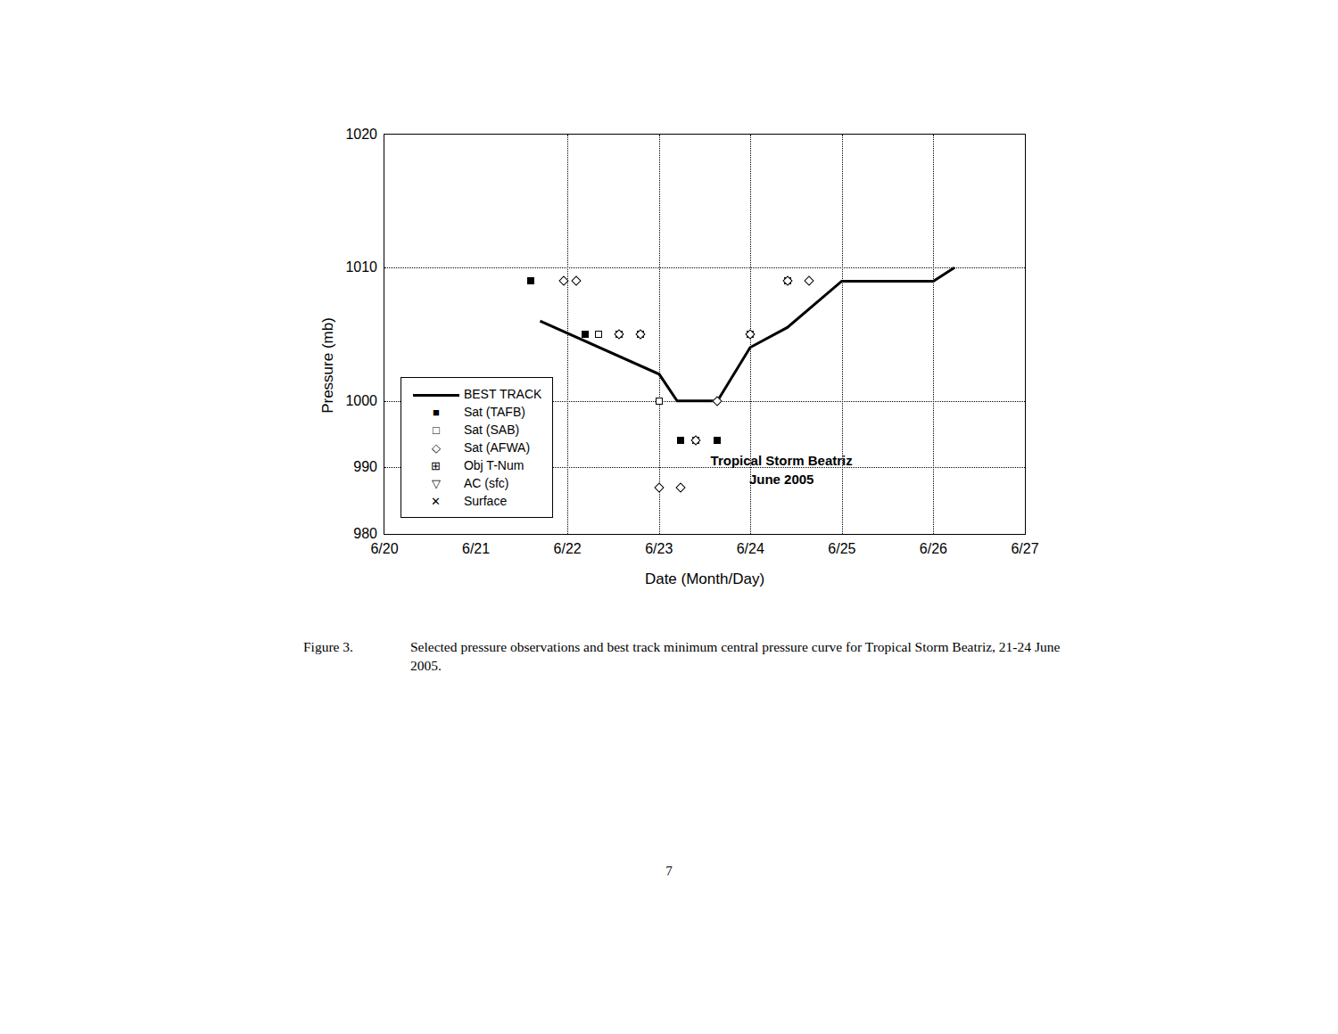Pressure (mb)
1020
1010
1000
990
980
6/20
6/21
6/22
6/23
6/24
6/25
6/26
6/27
| | BEST TRACK |
| ■ | Sat (TAFB) |
| □ | Sat (SAB) |
| ◇ | Sat (AFWA) |
| ⊞ | Obj T-Num |
| ▽ | AC (sfc) |
| ✕ | Surface |
Tropical Storm Beatriz
June 2005
Date (Month/Day)
Figure 3.
Selected pressure observations and best track minimum central pressure curve for Tropical Storm Beatriz, 21-24 June 2005.
7